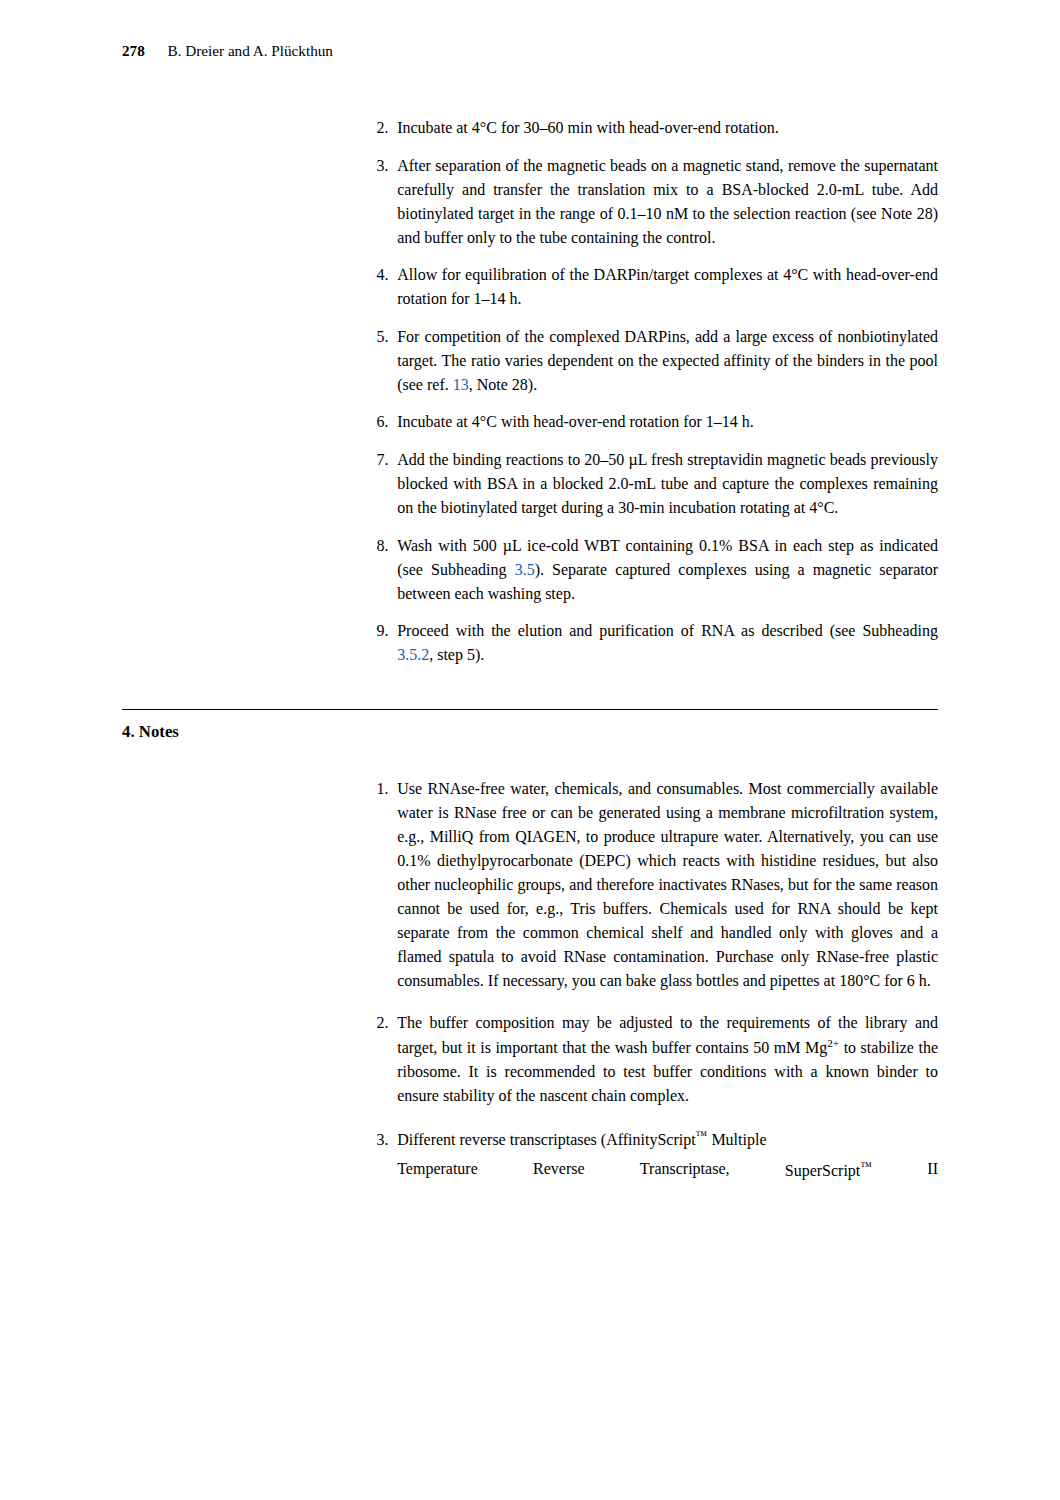278 B. Dreier and A. Plückthun
Incubate at 4°C for 30–60 min with head-over-end rotation.
After separation of the magnetic beads on a magnetic stand, remove the supernatant carefully and transfer the translation mix to a BSA-blocked 2.0-mL tube. Add biotinylated target in the range of 0.1–10 nM to the selection reaction (see Note 28) and buffer only to the tube containing the control.
Allow for equilibration of the DARPin/target complexes at 4°C with head-over-end rotation for 1–14 h.
For competition of the complexed DARPins, add a large excess of nonbiotinylated target. The ratio varies dependent on the expected affinity of the binders in the pool (see ref. 13, Note 28).
Incubate at 4°C with head-over-end rotation for 1–14 h.
Add the binding reactions to 20–50 µL fresh streptavidin magnetic beads previously blocked with BSA in a blocked 2.0-mL tube and capture the complexes remaining on the biotinylated target during a 30-min incubation rotating at 4°C.
Wash with 500 µL ice-cold WBT containing 0.1% BSA in each step as indicated (see Subheading 3.5). Separate captured complexes using a magnetic separator between each washing step.
Proceed with the elution and purification of RNA as described (see Subheading 3.5.2, step 5).
4. Notes
Use RNAse-free water, chemicals, and consumables. Most commercially available water is RNase free or can be generated using a membrane microfiltration system, e.g., MilliQ from QIAGEN, to produce ultrapure water. Alternatively, you can use 0.1% diethylpyrocarbonate (DEPC) which reacts with histidine residues, but also other nucleophilic groups, and therefore inactivates RNases, but for the same reason cannot be used for, e.g., Tris buffers. Chemicals used for RNA should be kept separate from the common chemical shelf and handled only with gloves and a flamed spatula to avoid RNase contamination. Purchase only RNase-free plastic consumables. If necessary, you can bake glass bottles and pipettes at 180°C for 6 h.
The buffer composition may be adjusted to the requirements of the library and target, but it is important that the wash buffer contains 50 mM Mg2+ to stabilize the ribosome. It is recommended to test buffer conditions with a known binder to ensure stability of the nascent chain complex.
Different reverse transcriptases (AffinityScript™ Multiple
Temperature Reverse Transcriptase, SuperScript™ II